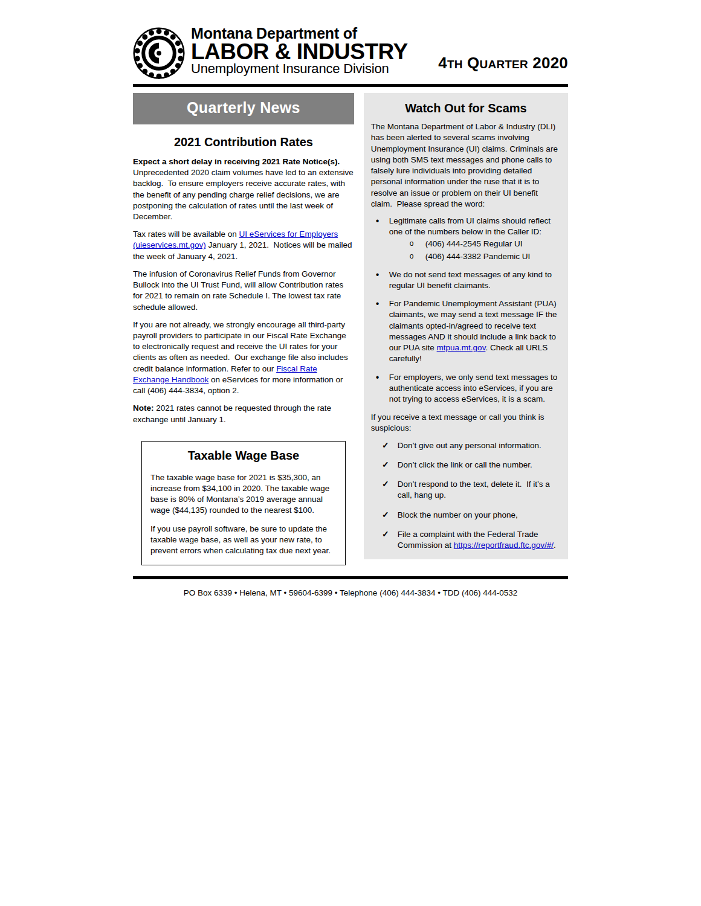Montana Department of
LABOR & INDUSTRY
Unemployment Insurance Division
4TH QUARTER 2020
Quarterly News
2021 Contribution Rates
Expect a short delay in receiving 2021 Rate Notice(s). Unprecedented 2020 claim volumes have led to an extensive backlog. To ensure employers receive accurate rates, with the benefit of any pending charge relief decisions, we are postponing the calculation of rates until the last week of December.
Tax rates will be available on UI eServices for Employers (uieservices.mt.gov) January 1, 2021. Notices will be mailed the week of January 4, 2021.
The infusion of Coronavirus Relief Funds from Governor Bullock into the UI Trust Fund, will allow Contribution rates for 2021 to remain on rate Schedule I. The lowest tax rate schedule allowed.
If you are not already, we strongly encourage all third-party payroll providers to participate in our Fiscal Rate Exchange to electronically request and receive the UI rates for your clients as often as needed. Our exchange file also includes credit balance information. Refer to our Fiscal Rate Exchange Handbook on eServices for more information or call (406) 444-3834, option 2.
Note: 2021 rates cannot be requested through the rate exchange until January 1.
Taxable Wage Base
The taxable wage base for 2021 is $35,300, an increase from $34,100 in 2020. The taxable wage base is 80% of Montana’s 2019 average annual wage ($44,135) rounded to the nearest $100.
If you use payroll software, be sure to update the taxable wage base, as well as your new rate, to prevent errors when calculating tax due next year.
Watch Out for Scams
The Montana Department of Labor & Industry (DLI) has been alerted to several scams involving Unemployment Insurance (UI) claims. Criminals are using both SMS text messages and phone calls to falsely lure individuals into providing detailed personal information under the ruse that it is to resolve an issue or problem on their UI benefit claim. Please spread the word:
Legitimate calls from UI claims should reflect one of the numbers below in the Caller ID:
(406) 444-2545 Regular UI
(406) 444-3382 Pandemic UI
We do not send text messages of any kind to regular UI benefit claimants.
For Pandemic Unemployment Assistant (PUA) claimants, we may send a text message IF the claimants opted-in/agreed to receive text messages AND it should include a link back to our PUA site mtpua.mt.gov. Check all URLS carefully!
For employers, we only send text messages to authenticate access into eServices, if you are not trying to access eServices, it is a scam.
If you receive a text message or call you think is suspicious:
Don’t give out any personal information.
Don’t click the link or call the number.
Don’t respond to the text, delete it. If it’s a call, hang up.
Block the number on your phone,
File a complaint with the Federal Trade Commission at https://reportfraud.ftc.gov/#/.
PO Box 6339 • Helena, MT • 59604-6399 • Telephone (406) 444-3834 • TDD (406) 444-0532